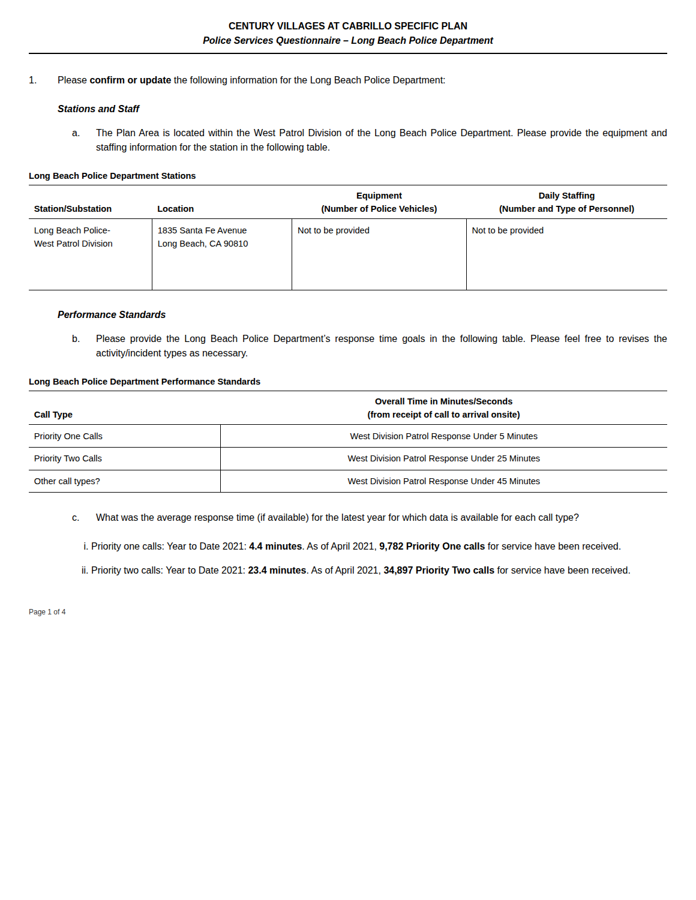Century Villages at Cabrillo Specific Plan
Police Services Questionnaire – Long Beach Police Department
1.
Please confirm or update the following information for the Long Beach Police Department:
Stations and Staff
a.
The Plan Area is located within the West Patrol Division of the Long Beach Police Department. Please provide the equipment and staffing information for the station in the following table.
Long Beach Police Department Stations
| Station/Substation | Location | Equipment (Number of Police Vehicles) | Daily Staffing (Number and Type of Personnel) |
| --- | --- | --- | --- |
| Long Beach Police- West Patrol Division | 1835 Santa Fe Avenue Long Beach, CA 90810 | Not to be provided | Not to be provided |
Performance Standards
b.
Please provide the Long Beach Police Department’s response time goals in the following table. Please feel free to revises the activity/incident types as necessary.
Long Beach Police Department Performance Standards
| Call Type | Overall Time in Minutes/Seconds (from receipt of call to arrival onsite) |
| --- | --- |
| Priority One Calls | West Division Patrol Response Under 5 Minutes |
| Priority Two Calls | West Division Patrol Response Under 25 Minutes |
| Other call types? | West Division Patrol Response Under 45 Minutes |
c.
What was the average response time (if available) for the latest year for which data is available for each call type?
Priority one calls: Year to Date 2021: 4.4 minutes. As of April 2021, 9,782 Priority One calls for service have been received.
Priority two calls: Year to Date 2021: 23.4 minutes. As of April 2021, 34,897 Priority Two calls for service have been received.
Page 1 of 4